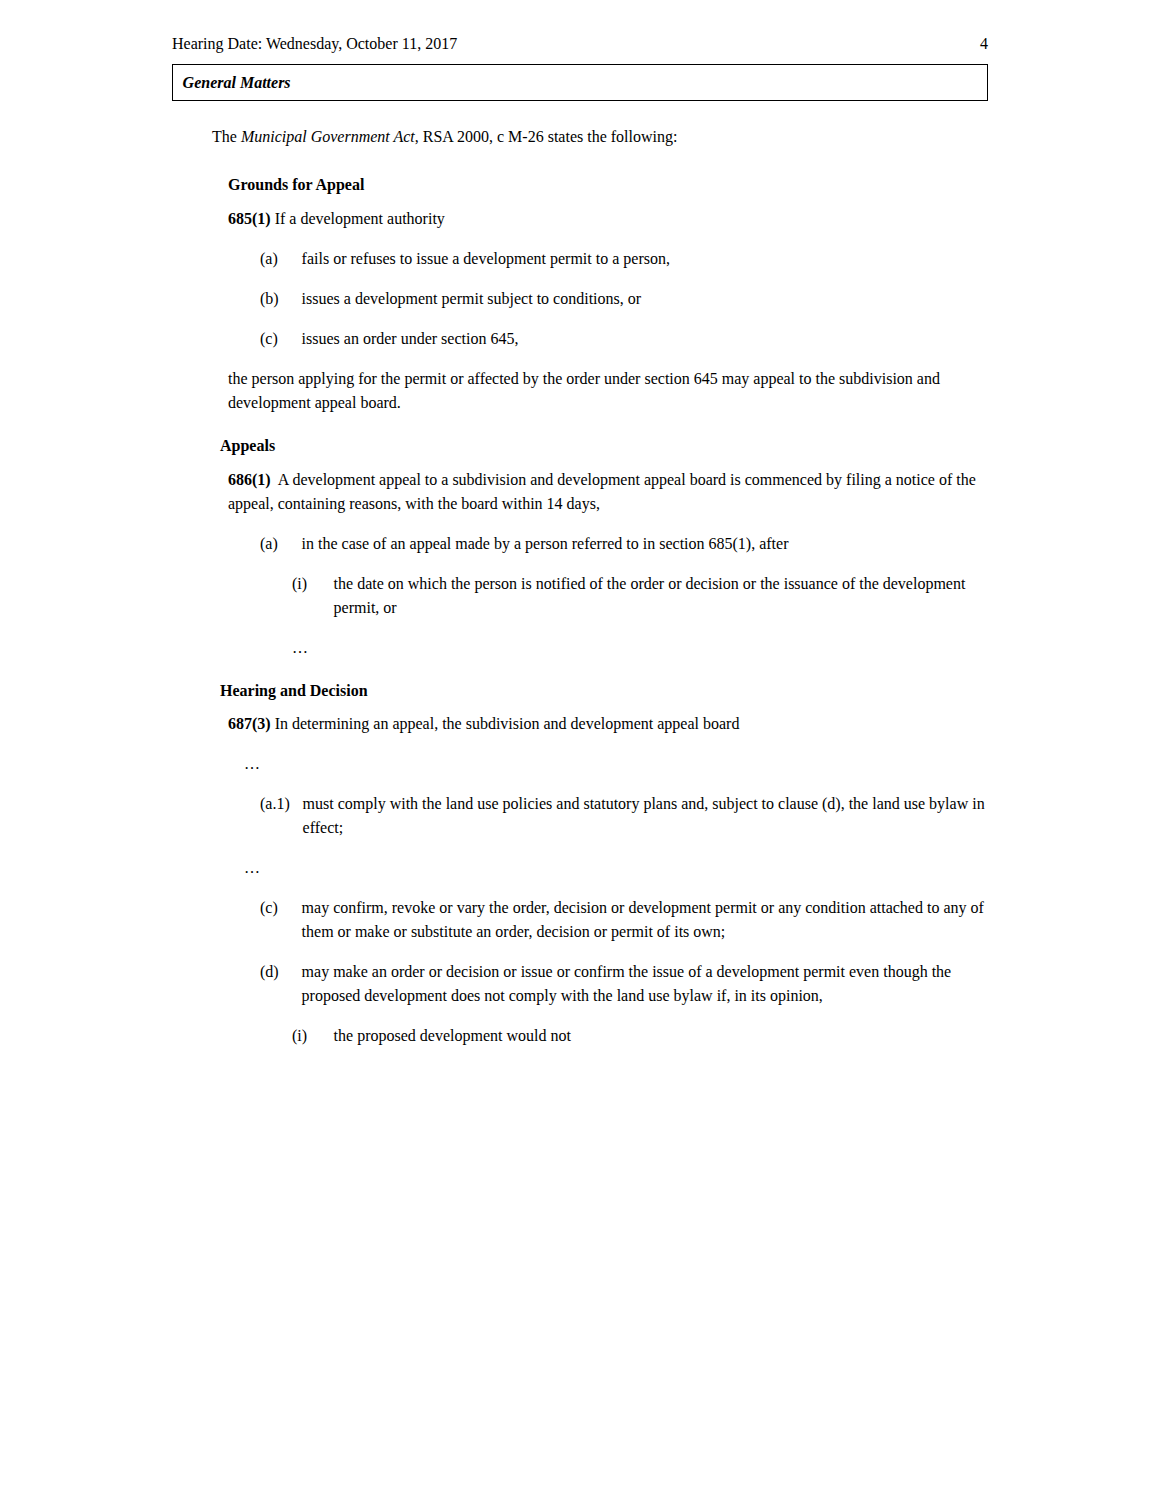Hearing Date: Wednesday, October 11, 2017
4
General Matters
The Municipal Government Act, RSA 2000, c M-26 states the following:
Grounds for Appeal
685(1) If a development authority
(a)
fails or refuses to issue a development permit to a person,
(b)
issues a development permit subject to conditions, or
(c)
issues an order under section 645,
the person applying for the permit or affected by the order under section 645 may appeal to the subdivision and development appeal board.
Appeals
686(1) A development appeal to a subdivision and development appeal board is commenced by filing a notice of the appeal, containing reasons, with the board within 14 days,
(a)
in the case of an appeal made by a person referred to in section 685(1), after
(i)
the date on which the person is notified of the order or decision or the issuance of the development permit, or
…
Hearing and Decision
687(3) In determining an appeal, the subdivision and development appeal board
…
(a.1)
must comply with the land use policies and statutory plans and, subject to clause (d), the land use bylaw in effect;
…
(c)
may confirm, revoke or vary the order, decision or development permit or any condition attached to any of them or make or substitute an order, decision or permit of its own;
(d)
may make an order or decision or issue or confirm the issue of a development permit even though the proposed development does not comply with the land use bylaw if, in its opinion,
(i)
the proposed development would not